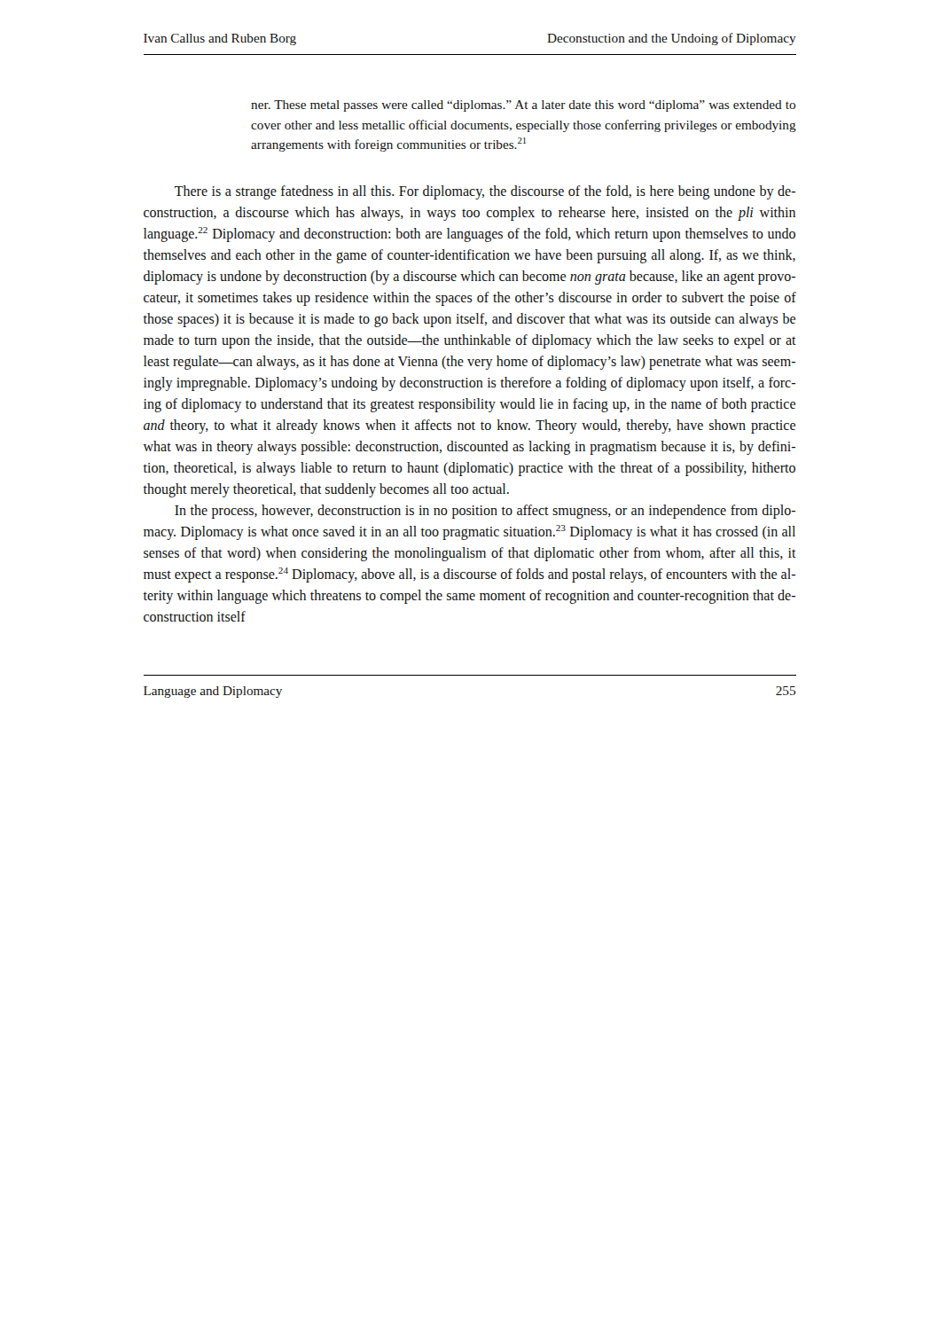Ivan Callus and Ruben Borg Deconstuction and the Undoing of Diplomacy
ner. These metal passes were called “diplomas.” At a later date this word “diploma” was extended to cover other and less metallic official documents, especially those conferring privileges or embodying arrangements with foreign communities or tribes.21
There is a strange fatedness in all this. For diplomacy, the discourse of the fold, is here being undone by deconstruction, a discourse which has always, in ways too complex to rehearse here, insisted on the pli within language.22 Diplomacy and deconstruction: both are languages of the fold, which return upon themselves to undo themselves and each other in the game of counter-identification we have been pursuing all along. If, as we think, diplomacy is undone by deconstruction (by a discourse which can become non grata because, like an agent provocateur, it sometimes takes up residence within the spaces of the other’s discourse in order to subvert the poise of those spaces) it is because it is made to go back upon itself, and discover that what was its outside can always be made to turn upon the inside, that the outside—the unthinkable of diplomacy which the law seeks to expel or at least regulate—can always, as it has done at Vienna (the very home of diplomacy’s law) penetrate what was seemingly impregnable. Diplomacy’s undoing by deconstruction is therefore a folding of diplomacy upon itself, a forcing of diplomacy to understand that its greatest responsibility would lie in facing up, in the name of both practice and theory, to what it already knows when it affects not to know. Theory would, thereby, have shown practice what was in theory always possible: deconstruction, discounted as lacking in pragmatism because it is, by definition, theoretical, is always liable to return to haunt (diplomatic) practice with the threat of a possibility, hitherto thought merely theoretical, that suddenly becomes all too actual.
In the process, however, deconstruction is in no position to affect smugness, or an independence from diplomacy. Diplomacy is what once saved it in an all too pragmatic situation.23 Diplomacy is what it has crossed (in all senses of that word) when considering the monolingualism of that diplomatic other from whom, after all this, it must expect a response.24 Diplomacy, above all, is a discourse of folds and postal relays, of encounters with the alterity within language which threatens to compel the same moment of recognition and counter-recognition that deconstruction itself
Language and Diplomacy 255